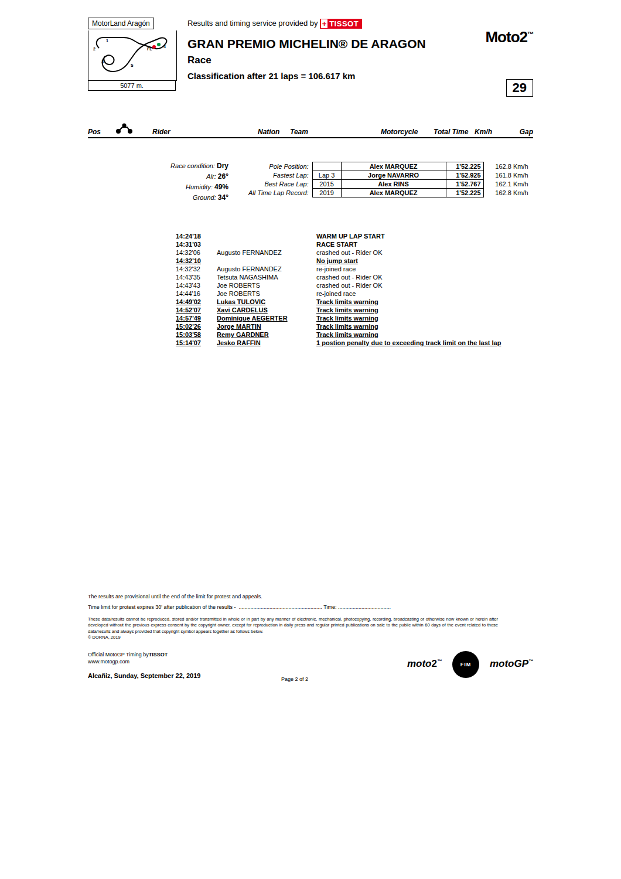MotorLand Aragón
1 2 3 4 FL S
5077 m.
Results and timing service provided by +TISSOT
GRAN PREMIO MICHELIN® DE ARAGON
Race
Classification after 21 laps = 106.617 km
Moto2™
29
Pos Rider Nation Team Motorcycle Total Time Km/h Gap
Race condition: Dry
Air: 26°
Humidity: 49%
Ground: 34°
| Pole Position: | | Alex MARQUEZ | 1'52.225 | 162.8 Km/h |
| Fastest Lap: | Lap 3 | Jorge NAVARRO | 1'52.925 | 161.8 Km/h |
| Best Race Lap: | 2015 | Alex RINS | 1'52.767 | 162.1 Km/h |
| All Time Lap Record: | 2019 | Alex MARQUEZ | 1'52.225 | 162.8 Km/h |
| 14:24'18 | | WARM UP LAP START |
| 14:31'03 | | RACE START |
| 14:32'06 | Augusto FERNANDEZ | crashed out - Rider OK |
| 14:32'10 | | No jump start |
| 14:32'32 | Augusto FERNANDEZ | re-joined race |
| 14:43'35 | Tetsuta NAGASHIMA | crashed out - Rider OK |
| 14:43'43 | Joe ROBERTS | crashed out - Rider OK |
| 14:44'16 | Joe ROBERTS | re-joined race |
| 14:49'02 | Lukas TULOVIC | Track limits warning |
| 14:52'07 | Xavi CARDELUS | Track limits warning |
| 14:57'49 | Dominique AEGERTER | Track limits warning |
| 15:02'26 | Jorge MARTIN | Track limits warning |
| 15:03'58 | Remy GARDNER | Track limits warning |
| 15:14'07 | Jesko RAFFIN | 1 postion penalty due to exceeding track limit on the last lap |
The results are provisional until the end of the limit for protest and appeals.
Time limit for protest expires 30' after publication of the results - ......................................................... Time: ....................................
These data/results cannot be reproduced, stored and/or transmitted in whole or in part by any manner of electronic, mechanical, photocopying, recording, broadcasting or otherwise now known or herein after developed without the previous express consent by the copyright owner, except for reproduction in daily press and regular printed publications on sale to the public within 60 days of the event related to those data/results and always provided that copyright symbol appears together as follows below.
© DORNA, 2019
Official MotoGP Timing byTISSOT
www.motogp.com
Alcañiz, Sunday, September 22, 2019
Page 2 of 2
moto2™ FIM motoGP™